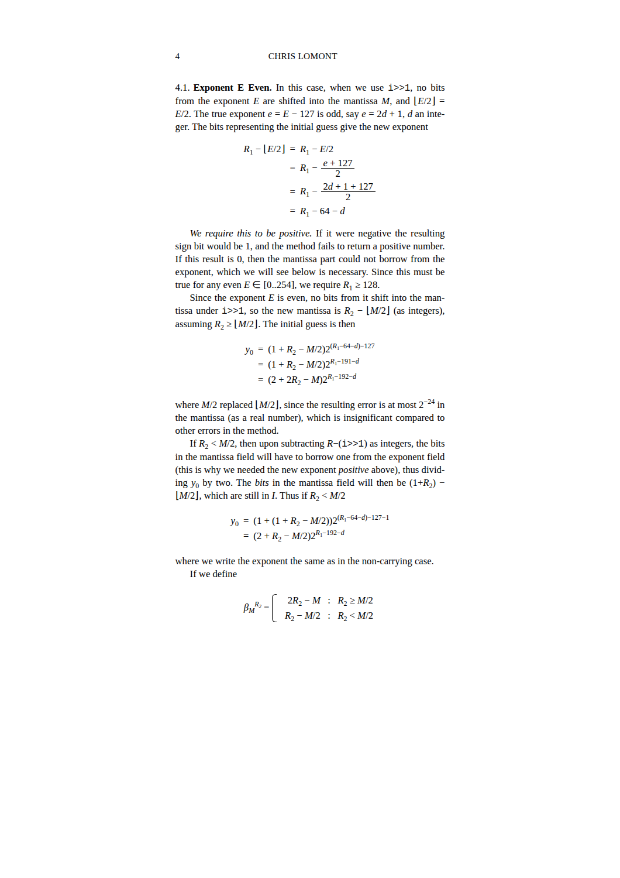4 CHRIS LOMONT
4.1. Exponent E Even. In this case, when we use i>>1, no bits from the exponent E are shifted into the mantissa M, and ⌊E/2⌋ = E/2. The true exponent e = E − 127 is odd, say e = 2d + 1, d an integer. The bits representing the initial guess give the new exponent
| R 1 − ⌊ E /2 ⌋ | = | R 1 − E /2 |
| | = | R 1 − e + 127 2 |
| | = | R 1 − 2 d + 1 + 127 2 |
| | = | R 1 − 64 − d |
We require this to be positive. If it were negative the resulting sign bit would be 1, and the method fails to return a positive number. If this result is 0, then the mantissa part could not borrow from the exponent, which we will see below is necessary. Since this must be true for any even E ∈ [0..254], we require R1 ≥ 128.
Since the exponent E is even, no bits from it shift into the mantissa under i>>1, so the new mantissa is R2 − ⌊M/2⌋ (as integers), assuming R2 ≥ ⌊M/2⌋. The initial guess is then
| y 0 | = | (1 + R 2 − M /2)2 ( R 1 −64− d )−127 |
| | = | (1 + R 2 − M /2)2 R 1 −191− d |
| | = | (2 + 2 R 2 − M )2 R 1 −192− d |
where M/2 replaced ⌊M/2⌋, since the resulting error is at most 2−24 in the mantissa (as a real number), which is insignificant compared to other errors in the method.
If R2 < M/2, then upon subtracting R−(i>>1) as integers, the bits in the mantissa field will have to borrow one from the exponent field (this is why we needed the new exponent positive above), thus dividing y0 by two. The bits in the mantissa field will then be (1+R2) − ⌊M/2⌋, which are still in I. Thus if R2 < M/2
| y 0 | = | (1 + (1 + R 2 − M /2))2 ( R 1 −64− d )−127−1 |
| | = | (2 + R 2 − M /2)2 R 1 −192− d |
where we write the exponent the same as in the non-carrying case.
If we define
βMR2 =
| 2 R 2 − M | : | R 2 ≥ M /2 |
| R 2 − M /2 | : | R 2 < M /2 |